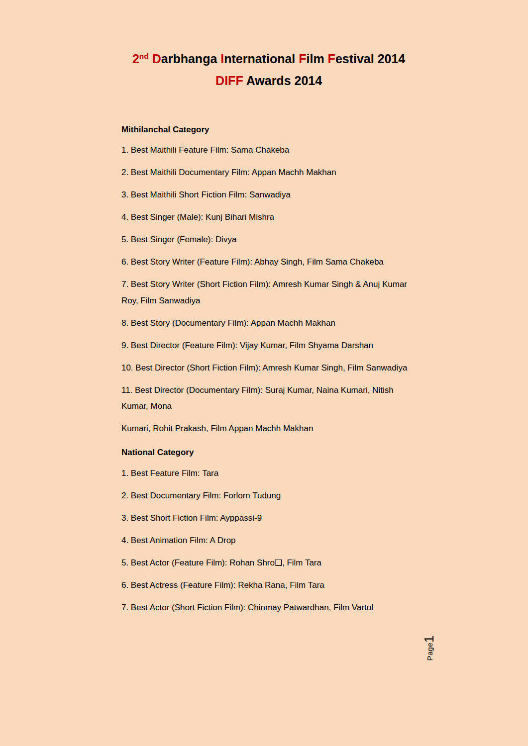2nd Darbhanga International Film Festival 2014
DIFF Awards 2014
Mithilanchal Category
1. Best Maithili Feature Film: Sama Chakeba
2. Best Maithili Documentary Film: Appan Machh Makhan
3. Best Maithili Short Fiction Film: Sanwadiya
4. Best Singer (Male): Kunj Bihari Mishra
5. Best Singer (Female): Divya
6. Best Story Writer (Feature Film): Abhay Singh, Film Sama Chakeba
7. Best Story Writer (Short Fiction Film): Amresh Kumar Singh & Anuj Kumar Roy, Film Sanwadiya
8. Best Story (Documentary Film): Appan Machh Makhan
9. Best Director (Feature Film): Vijay Kumar, Film Shyama Darshan
10. Best Director (Short Fiction Film): Amresh Kumar Singh, Film Sanwadiya
11. Best Director (Documentary Film): Suraj Kumar, Naina Kumari, Nitish Kumar, Mona
Kumari, Rohit Prakash, Film Appan Machh Makhan
National Category
1. Best Feature Film: Tara
2. Best Documentary Film: Forlorn Tudung
3. Best Short Fiction Film: Ayppassi-9
4. Best Animation Film: A Drop
5. Best Actor (Feature Film): Rohan Shro❑, Film Tara
6. Best Actress (Feature Film): Rekha Rana, Film Tara
7. Best Actor (Short Fiction Film): Chinmay Patwardhan, Film Vartul
Page1